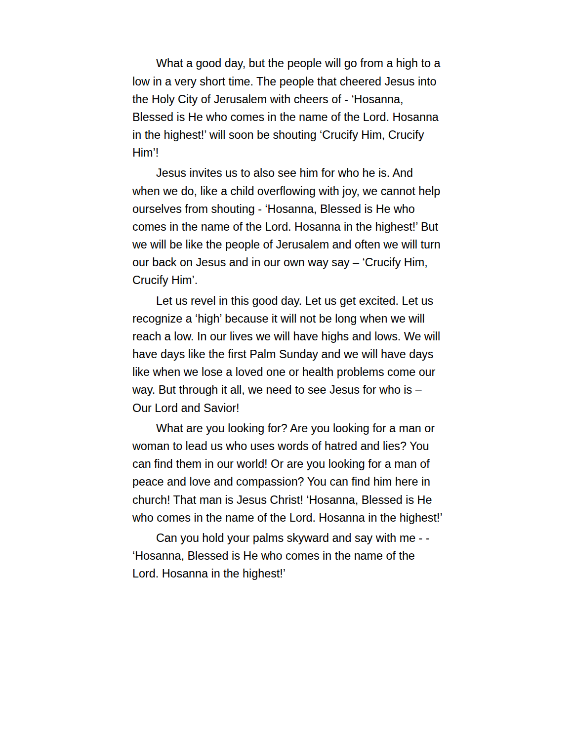What a good day, but the people will go from a high to a low in a very short time. The people that cheered Jesus into the Holy City of Jerusalem with cheers of - ‘Hosanna, Blessed is He who comes in the name of the Lord. Hosanna in the highest!’ will soon be shouting ‘Crucify Him, Crucify Him’!
Jesus invites us to also see him for who he is. And when we do, like a child overflowing with joy, we cannot help ourselves from shouting - ‘Hosanna, Blessed is He who comes in the name of the Lord. Hosanna in the highest!’ But we will be like the people of Jerusalem and often we will turn our back on Jesus and in our own way say – ‘Crucify Him, Crucify Him’.
Let us revel in this good day. Let us get excited. Let us recognize a ‘high’ because it will not be long when we will reach a low. In our lives we will have highs and lows. We will have days like the first Palm Sunday and we will have days like when we lose a loved one or health problems come our way. But through it all, we need to see Jesus for who is – Our Lord and Savior!
What are you looking for? Are you looking for a man or woman to lead us who uses words of hatred and lies? You can find them in our world! Or are you looking for a man of peace and love and compassion? You can find him here in church! That man is Jesus Christ! ‘Hosanna, Blessed is He who comes in the name of the Lord. Hosanna in the highest!’
Can you hold your palms skyward and say with me - - ‘Hosanna, Blessed is He who comes in the name of the Lord. Hosanna in the highest!’